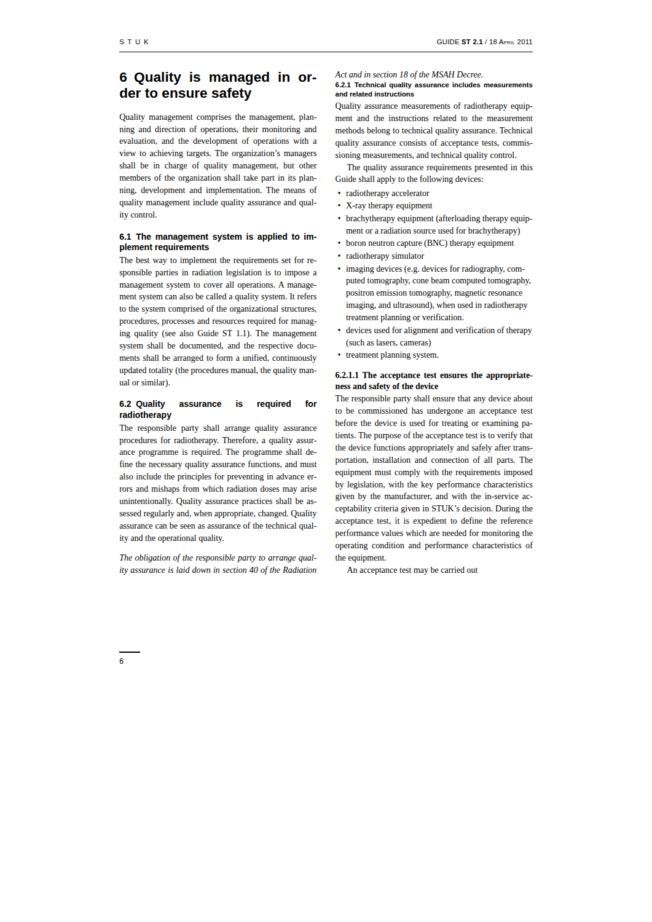S T U K
GUIDE ST 2.1 / 18 April 2011
6 Quality is managed in order to ensure safety
Quality management comprises the management, planning and direction of operations, their monitoring and evaluation, and the development of operations with a view to achieving targets. The organization’s managers shall be in charge of quality management, but other members of the organization shall take part in its planning, development and implementation. The means of quality management include quality assurance and quality control.
6.1 The management system is applied to implement requirements
The best way to implement the requirements set for responsible parties in radiation legislation is to impose a management system to cover all operations. A management system can also be called a quality system. It refers to the system comprised of the organizational structures, procedures, processes and resources required for managing quality (see also Guide ST 1.1). The management system shall be documented, and the respective documents shall be arranged to form a unified, continuously updated totality (the procedures manual, the quality manual or similar).
6.2 Quality assurance is required for radiotherapy
The responsible party shall arrange quality assurance procedures for radiotherapy. Therefore, a quality assurance programme is required. The programme shall define the necessary quality assurance functions, and must also include the principles for preventing in advance errors and mishaps from which radiation doses may arise unintentionally. Quality assurance practices shall be assessed regularly and, when appropriate, changed. Quality assurance can be seen as assurance of the technical quality and the operational quality.
The obligation of the responsible party to arrange quality assurance is laid down in section 40 of the Radiation Act and in section 18 of the MSAH Decree.
6.2.1 Technical quality assurance includes measurements and related instructions
Quality assurance measurements of radiotherapy equipment and the instructions related to the measurement methods belong to technical quality assurance. Technical quality assurance consists of acceptance tests, commissioning measurements, and technical quality control.
The quality assurance requirements presented in this Guide shall apply to the following devices:
radiotherapy accelerator
X-ray therapy equipment
brachytherapy equipment (afterloading therapy equipment or a radiation source used for brachytherapy)
boron neutron capture (BNC) therapy equipment
radiotherapy simulator
imaging devices (e.g. devices for radiography, computed tomography, cone beam computed tomography, positron emission tomography, magnetic resonance imaging, and ultrasound), when used in radiotherapy treatment planning or verification.
devices used for alignment and verification of therapy (such as lasers, cameras)
treatment planning system.
6.2.1.1 The acceptance test ensures the appropriateness and safety of the device
The responsible party shall ensure that any device about to be commissioned has undergone an acceptance test before the device is used for treating or examining patients. The purpose of the acceptance test is to verify that the device functions appropriately and safely after transportation, installation and connection of all parts. The equipment must comply with the requirements imposed by legislation, with the key performance characteristics given by the manufacturer, and with the in-service acceptability criteria given in STUK’s decision. During the acceptance test, it is expedient to define the reference performance values which are needed for monitoring the operating condition and performance characteristics of the equipment.
An acceptance test may be carried out
6